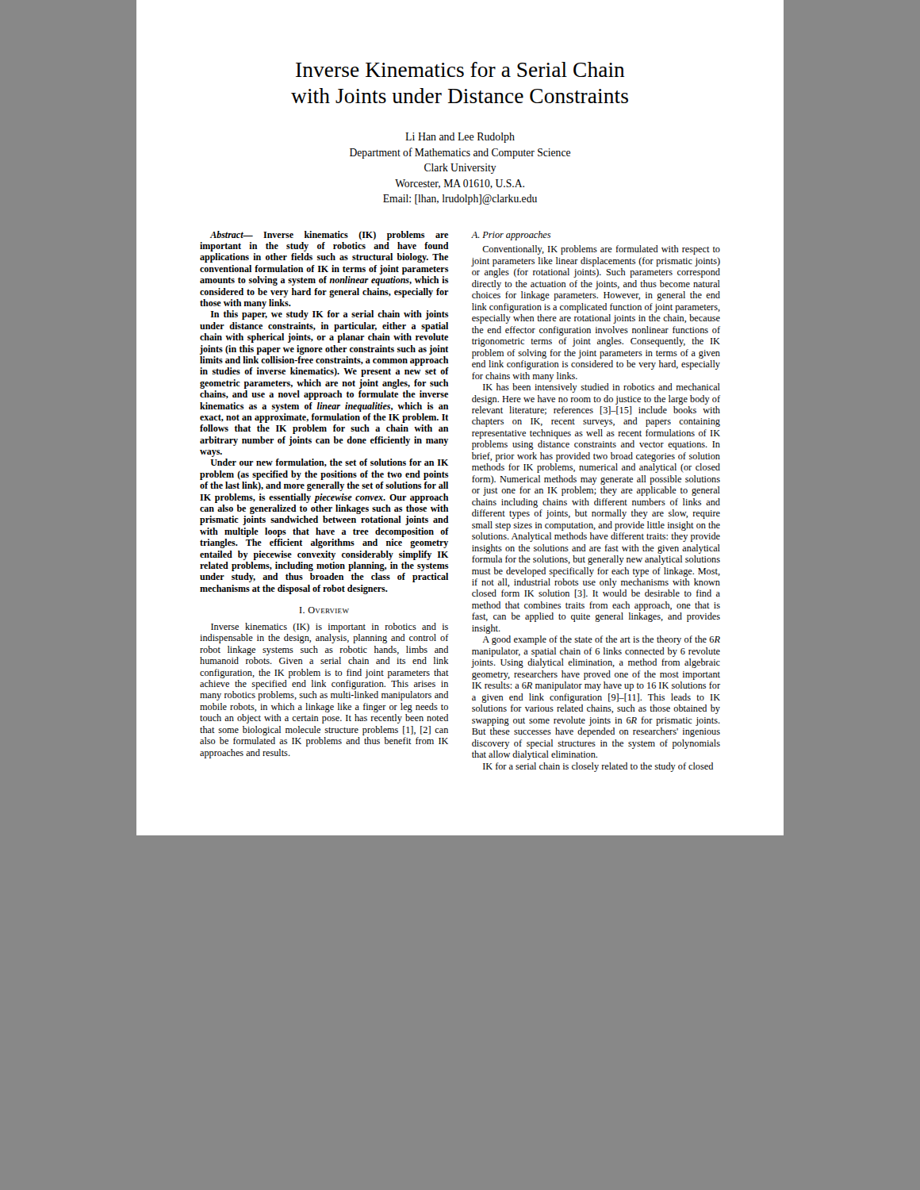Inverse Kinematics for a Serial Chain
with Joints under Distance Constraints
Li Han and Lee Rudolph
Department of Mathematics and Computer Science
Clark University
Worcester, MA 01610, U.S.A.
Email: [lhan, lrudolph]@clarku.edu
Abstract— Inverse kinematics (IK) problems are important in the study of robotics and have found applications in other fields such as structural biology. The conventional formulation of IK in terms of joint parameters amounts to solving a system of nonlinear equations, which is considered to be very hard for general chains, especially for those with many links.
In this paper, we study IK for a serial chain with joints under distance constraints, in particular, either a spatial chain with spherical joints, or a planar chain with revolute joints (in this paper we ignore other constraints such as joint limits and link collision-free constraints, a common approach in studies of inverse kinematics). We present a new set of geometric parameters, which are not joint angles, for such chains, and use a novel approach to formulate the inverse kinematics as a system of linear inequalities, which is an exact, not an approximate, formulation of the IK problem. It follows that the IK problem for such a chain with an arbitrary number of joints can be done efficiently in many ways.
Under our new formulation, the set of solutions for an IK problem (as specified by the positions of the two end points of the last link), and more generally the set of solutions for all IK problems, is essentially piecewise convex. Our approach can also be generalized to other linkages such as those with prismatic joints sandwiched between rotational joints and with multiple loops that have a tree decomposition of triangles. The efficient algorithms and nice geometry entailed by piecewise convexity considerably simplify IK related problems, including motion planning, in the systems under study, and thus broaden the class of practical mechanisms at the disposal of robot designers.
I. Overview
Inverse kinematics (IK) is important in robotics and is indispensable in the design, analysis, planning and control of robot linkage systems such as robotic hands, limbs and humanoid robots. Given a serial chain and its end link configuration, the IK problem is to find joint parameters that achieve the specified end link configuration. This arises in many robotics problems, such as multi-linked manipulators and mobile robots, in which a linkage like a finger or leg needs to touch an object with a certain pose. It has recently been noted that some biological molecule structure problems [1], [2] can also be formulated as IK problems and thus benefit from IK approaches and results.
A. Prior approaches
Conventionally, IK problems are formulated with respect to joint parameters like linear displacements (for prismatic joints) or angles (for rotational joints). Such parameters correspond directly to the actuation of the joints, and thus become natural choices for linkage parameters. However, in general the end link configuration is a complicated function of joint parameters, especially when there are rotational joints in the chain, because the end effector configuration involves nonlinear functions of trigonometric terms of joint angles. Consequently, the IK problem of solving for the joint parameters in terms of a given end link configuration is considered to be very hard, especially for chains with many links.
IK has been intensively studied in robotics and mechanical design. Here we have no room to do justice to the large body of relevant literature; references [3]–[15] include books with chapters on IK, recent surveys, and papers containing representative techniques as well as recent formulations of IK problems using distance constraints and vector equations. In brief, prior work has provided two broad categories of solution methods for IK problems, numerical and analytical (or closed form). Numerical methods may generate all possible solutions or just one for an IK problem; they are applicable to general chains including chains with different numbers of links and different types of joints, but normally they are slow, require small step sizes in computation, and provide little insight on the solutions. Analytical methods have different traits: they provide insights on the solutions and are fast with the given analytical formula for the solutions, but generally new analytical solutions must be developed specifically for each type of linkage. Most, if not all, industrial robots use only mechanisms with known closed form IK solution [3]. It would be desirable to find a method that combines traits from each approach, one that is fast, can be applied to quite general linkages, and provides insight.
A good example of the state of the art is the theory of the 6R manipulator, a spatial chain of 6 links connected by 6 revolute joints. Using dialytical elimination, a method from algebraic geometry, researchers have proved one of the most important IK results: a 6R manipulator may have up to 16 IK solutions for a given end link configuration [9]–[11]. This leads to IK solutions for various related chains, such as those obtained by swapping out some revolute joints in 6R for prismatic joints. But these successes have depended on researchers' ingenious discovery of special structures in the system of polynomials that allow dialytical elimination.
IK for a serial chain is closely related to the study of closed